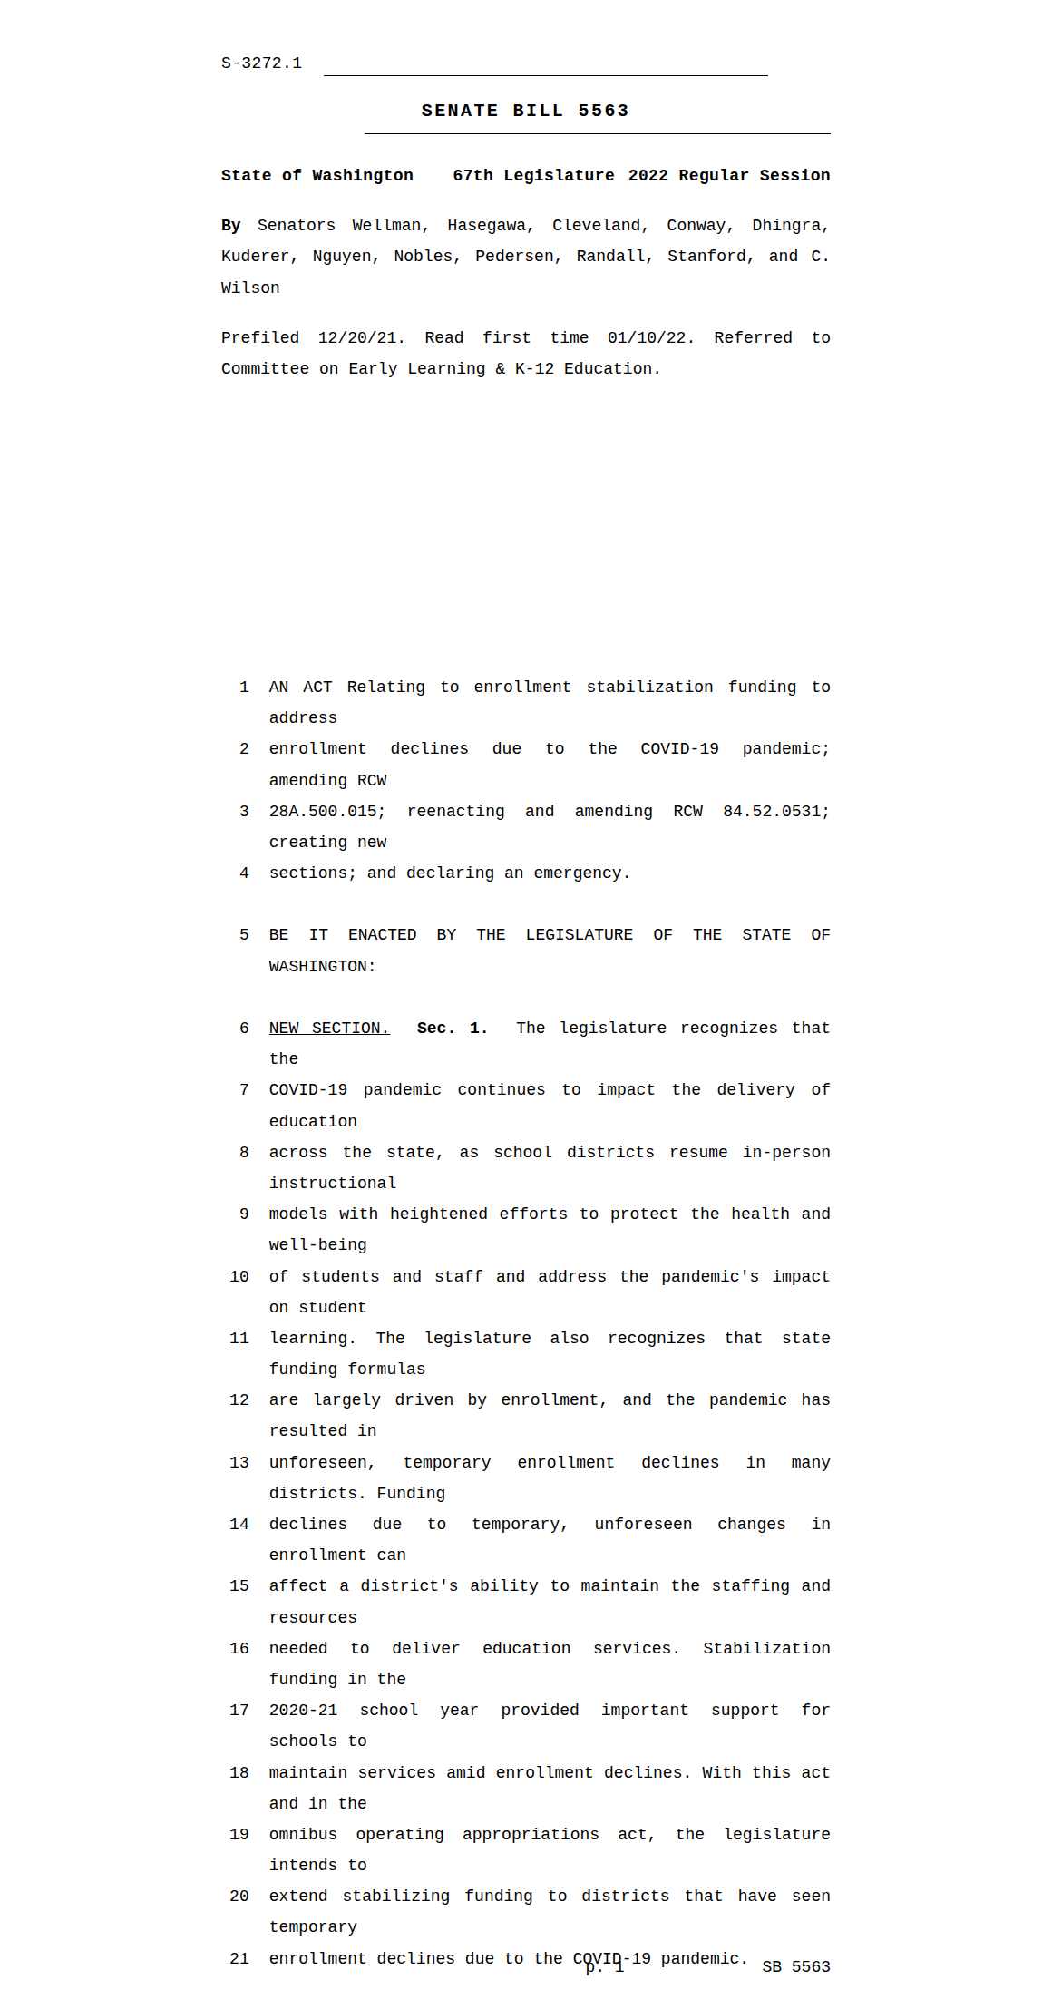S-3272.1
SENATE BILL 5563
State of Washington 67th Legislature 2022 Regular Session
By Senators Wellman, Hasegawa, Cleveland, Conway, Dhingra, Kuderer, Nguyen, Nobles, Pedersen, Randall, Stanford, and C. Wilson
Prefiled 12/20/21. Read first time 01/10/22. Referred to Committee on Early Learning & K-12 Education.
AN ACT Relating to enrollment stabilization funding to address
enrollment declines due to the COVID-19 pandemic; amending RCW
28A.500.015; reenacting and amending RCW 84.52.0531; creating new
sections; and declaring an emergency.
BE IT ENACTED BY THE LEGISLATURE OF THE STATE OF WASHINGTON:
NEW SECTION. Sec. 1. The legislature recognizes that the
COVID-19 pandemic continues to impact the delivery of education
across the state, as school districts resume in-person instructional
models with heightened efforts to protect the health and well-being
of students and staff and address the pandemic's impact on student
learning. The legislature also recognizes that state funding formulas
are largely driven by enrollment, and the pandemic has resulted in
unforeseen, temporary enrollment declines in many districts. Funding
declines due to temporary, unforeseen changes in enrollment can
affect a district's ability to maintain the staffing and resources
needed to deliver education services. Stabilization funding in the
2020-21 school year provided important support for schools to
maintain services amid enrollment declines. With this act and in the
omnibus operating appropriations act, the legislature intends to
extend stabilizing funding to districts that have seen temporary
enrollment declines due to the COVID-19 pandemic.
p. 1 SB 5563